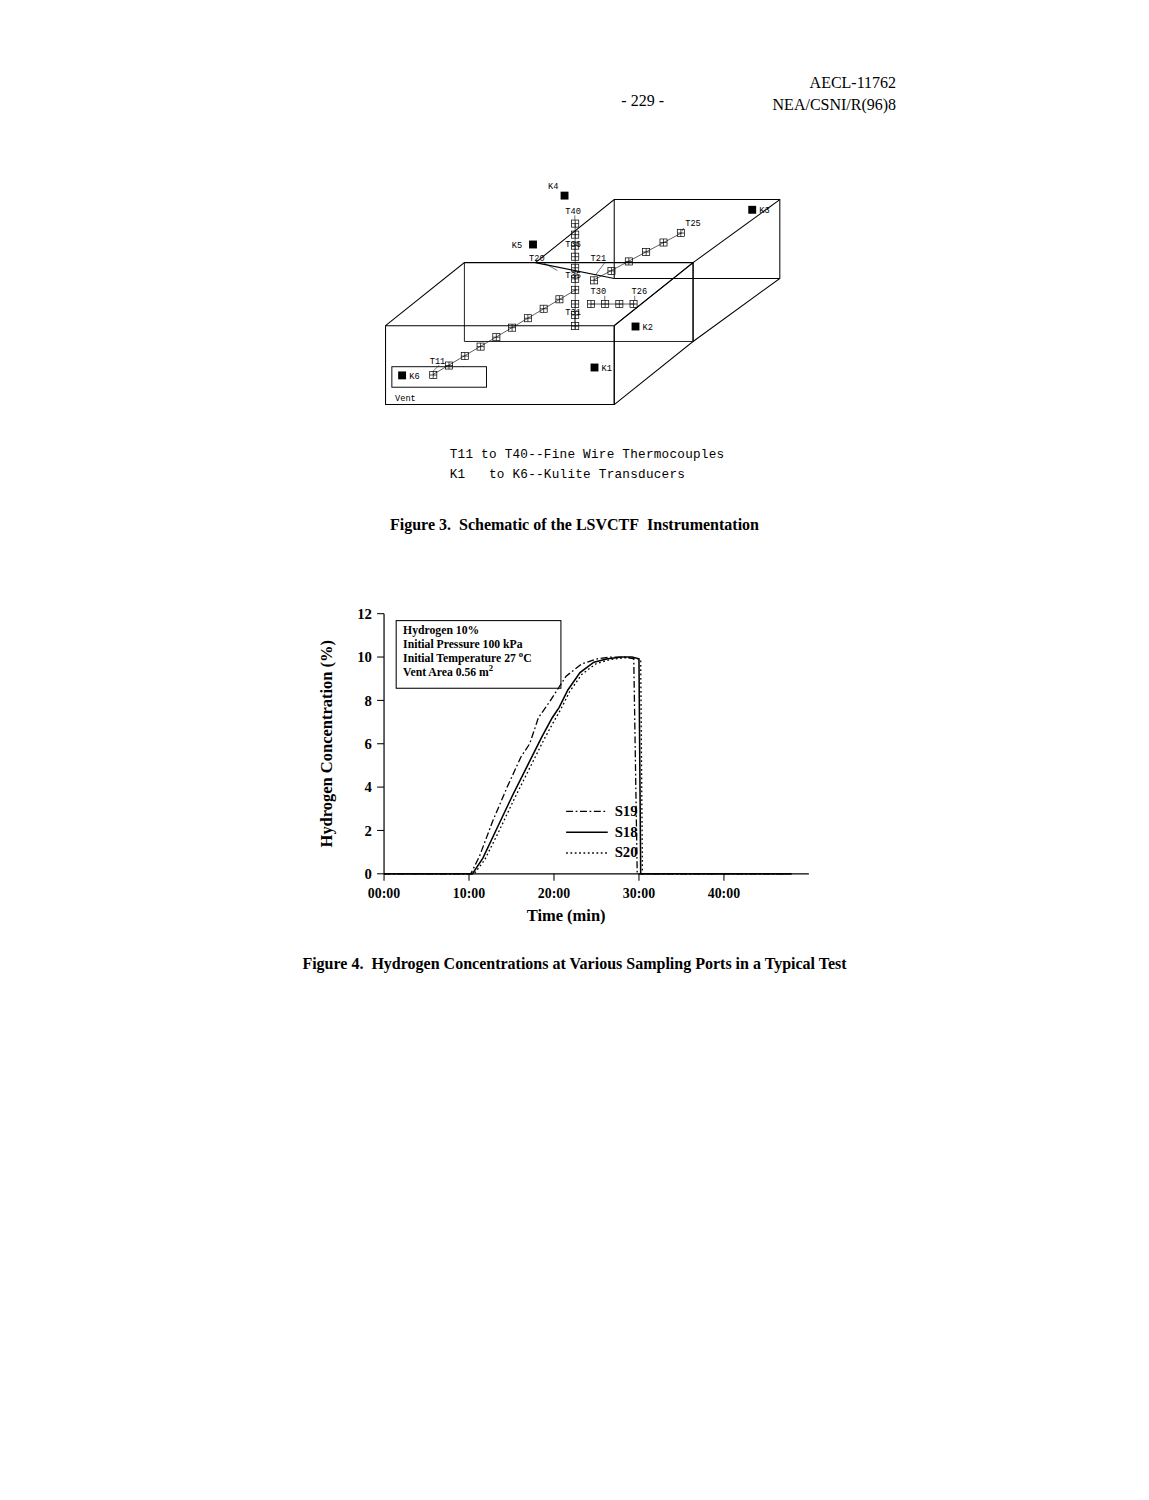- 229 -
AECL-11762
NEA/CSNI/R(96)8
Vent K4 K3 K5 K2 K1 K6 T40 T36 T20 T21 T25 T35 T30 T26 T31 T11
T11 to T40--Fine Wire Thermocouples
K1 to K6--Kulite Transducers
Figure 3. Schematic of the LSVCTF Instrumentation
0 2 4 6 8 10 12 00:00 10:00 20:00 30:00 40:00 Time (min) Hydrogen Concentration (%) Hydrogen 10% Initial Pressure 100 kPa Initial Temperature 27 oC Vent Area 0.56 m2 S19 S18 S20
Figure 4. Hydrogen Concentrations at Various Sampling Ports in a Typical Test